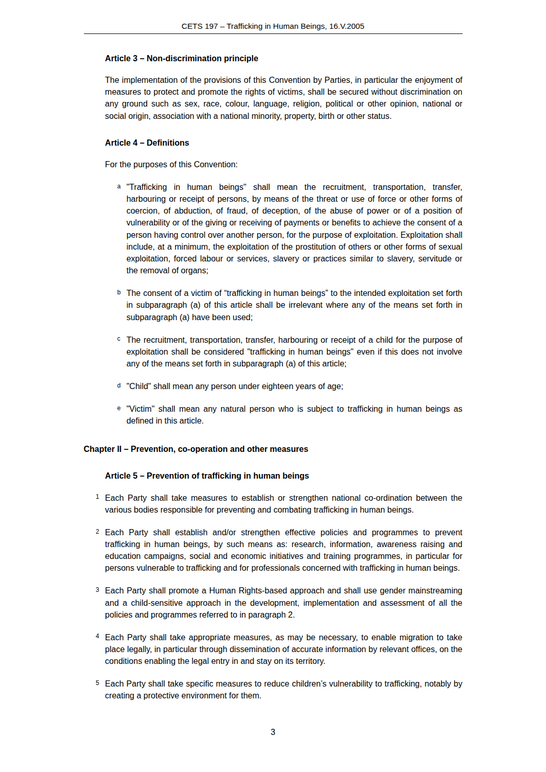CETS 197 – Trafficking in Human Beings, 16.V.2005
Article 3 – Non-discrimination principle
The implementation of the provisions of this Convention by Parties, in particular the enjoyment of measures to protect and promote the rights of victims, shall be secured without discrimination on any ground such as sex, race, colour, language, religion, political or other opinion, national or social origin, association with a national minority, property, birth or other status.
Article 4 – Definitions
For the purposes of this Convention:
a "Trafficking in human beings" shall mean the recruitment, transportation, transfer, harbouring or receipt of persons, by means of the threat or use of force or other forms of coercion, of abduction, of fraud, of deception, of the abuse of power or of a position of vulnerability or of the giving or receiving of payments or benefits to achieve the consent of a person having control over another person, for the purpose of exploitation. Exploitation shall include, at a minimum, the exploitation of the prostitution of others or other forms of sexual exploitation, forced labour or services, slavery or practices similar to slavery, servitude or the removal of organs;
b The consent of a victim of “trafficking in human beings” to the intended exploitation set forth in subparagraph (a) of this article shall be irrelevant where any of the means set forth in subparagraph (a) have been used;
c The recruitment, transportation, transfer, harbouring or receipt of a child for the purpose of exploitation shall be considered "trafficking in human beings" even if this does not involve any of the means set forth in subparagraph (a) of this article;
d "Child" shall mean any person under eighteen years of age;
e "Victim" shall mean any natural person who is subject to trafficking in human beings as defined in this article.
Chapter II – Prevention, co-operation and other measures
Article 5 – Prevention of trafficking in human beings
1 Each Party shall take measures to establish or strengthen national co-ordination between the various bodies responsible for preventing and combating trafficking in human beings.
2 Each Party shall establish and/or strengthen effective policies and programmes to prevent trafficking in human beings, by such means as: research, information, awareness raising and education campaigns, social and economic initiatives and training programmes, in particular for persons vulnerable to trafficking and for professionals concerned with trafficking in human beings.
3 Each Party shall promote a Human Rights-based approach and shall use gender mainstreaming and a child-sensitive approach in the development, implementation and assessment of all the policies and programmes referred to in paragraph 2.
4 Each Party shall take appropriate measures, as may be necessary, to enable migration to take place legally, in particular through dissemination of accurate information by relevant offices, on the conditions enabling the legal entry in and stay on its territory.
5 Each Party shall take specific measures to reduce children’s vulnerability to trafficking, notably by creating a protective environment for them.
3